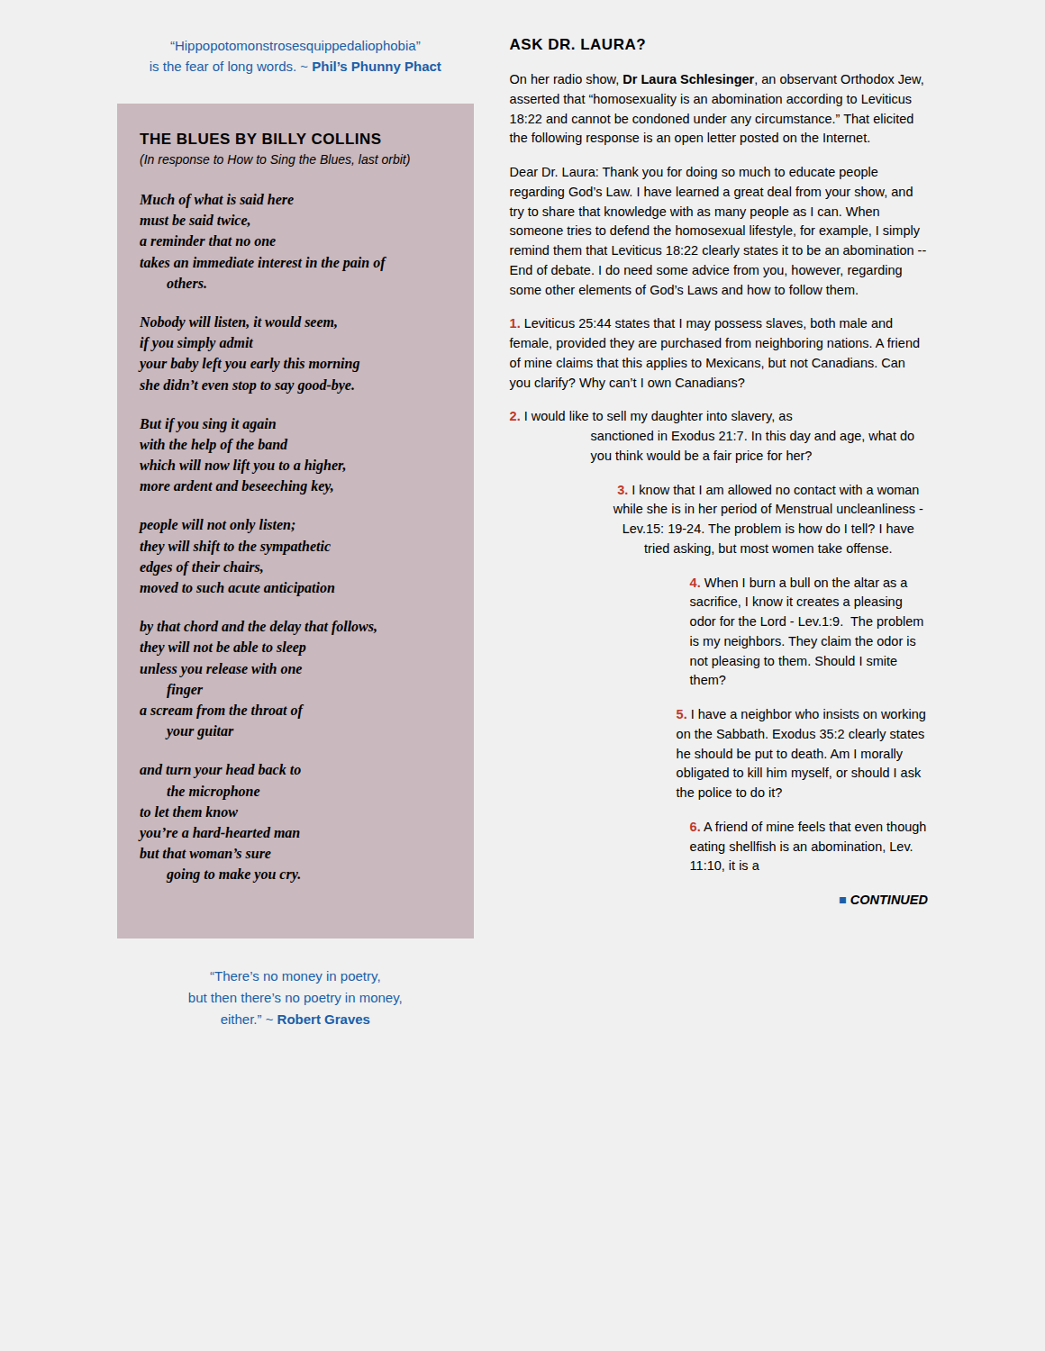“Hippopotomonstrosesquippedaliophobia”
is the fear of long words. ~ Phil’s Phunny Phact
THE BLUES BY BILLY COLLINS
(In response to How to Sing the Blues, last orbit)
Much of what is said here
must be said twice,
a reminder that no one
takes an immediate interest in the pain of
others.
Nobody will listen, it would seem,
if you simply admit
your baby left you early this morning
she didn’t even stop to say good-bye.
But if you sing it again
with the help of the band
which will now lift you to a higher,
more ardent and beseeching key,
people will not only listen;
they will shift to the sympathetic
edges of their chairs,
moved to such acute anticipation
by that chord and the delay that follows,
they will not be able to sleep
unless you release with one
finger a scream from the throat of
your guitar
and turn your head back to
the microphone to let them know
you’re a hard-hearted man
but that woman’s sure
going to make you cry.
“There’s no money in poetry,
but then there’s no poetry in money,
either.” ~ Robert Graves
ASK DR. LAURA?
On her radio show, Dr Laura Schlesinger, an observant Orthodox Jew, asserted that “homosexuality is an abomination according to Leviticus 18:22 and cannot be condoned under any circumstance.” That elicited the following response is an open letter posted on the Internet.
Dear Dr. Laura: Thank you for doing so much to educate people regarding God’s Law. I have learned a great deal from your show, and try to share that knowledge with as many people as I can. When someone tries to defend the homosexual lifestyle, for example, I simply remind them that Leviticus 18:22 clearly states it to be an abomination -- End of debate. I do need some advice from you, however, regarding some other elements of God’s Laws and how to follow them.
1. Leviticus 25:44 states that I may possess slaves, both male and female, provided they are purchased from neighboring nations. A friend of mine claims that this applies to Mexicans, but not Canadians. Can you clarify? Why can’t I own Canadians?
2. I would like to sell my daughter into slavery, as sanctioned in Exodus 21:7. In this day and age, what do you think would be a fair price for her?
3. I know that I am allowed no contact with a woman while she is in her period of Menstrual uncleanliness - Lev.15: 19-24. The problem is how do I tell? I have tried asking, but most women take offense.
4. When I burn a bull on the altar as a sacrifice, I know it creates a pleasing odor for the Lord - Lev.1:9. The problem is my neighbors. They claim the odor is not pleasing to them. Should I smite them?
5. I have a neighbor who insists on working on the Sabbath. Exodus 35:2 clearly states he should be put to death. Am I morally obligated to kill him myself, or should I ask the police to do it?
6. A friend of mine feels that even though eating shellfish is an abomination, Lev. 11:10, it is a
■ CONTINUED